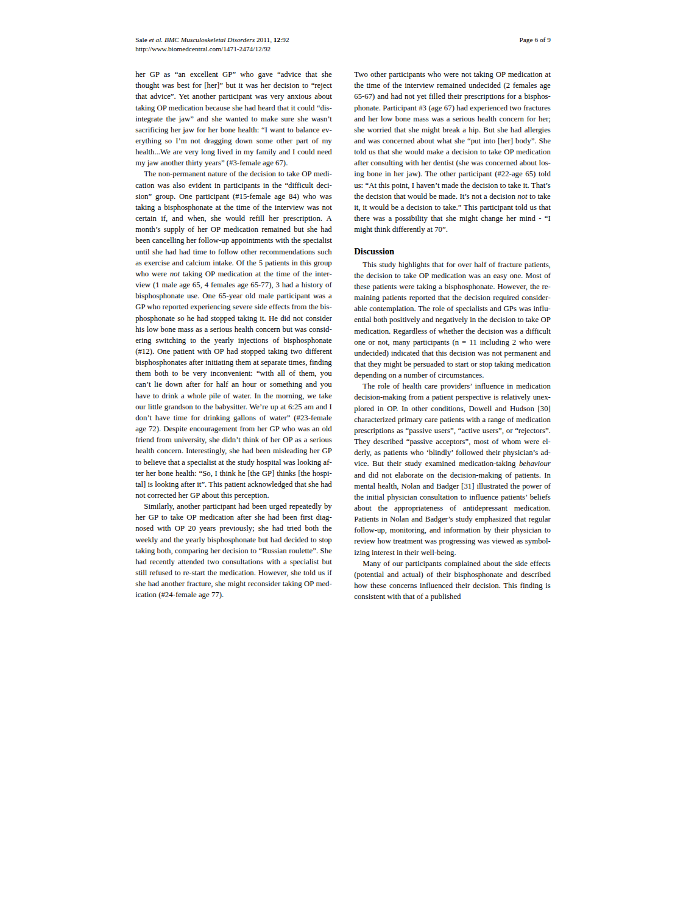Sale et al. BMC Musculoskeletal Disorders 2011, 12:92 http://www.biomedcentral.com/1471-2474/12/92
Page 6 of 9
her GP as “an excellent GP” who gave “advice that she thought was best for [her]” but it was her decision to “reject that advice”. Yet another participant was very anxious about taking OP medication because she had heard that it could “disintegrate the jaw” and she wanted to make sure she wasn’t sacrificing her jaw for her bone health: “I want to balance everything so I’m not dragging down some other part of my health...We are very long lived in my family and I could need my jaw another thirty years” (#3-female age 67).
The non-permanent nature of the decision to take OP medication was also evident in participants in the “difficult decision” group. One participant (#15-female age 84) who was taking a bisphosphonate at the time of the interview was not certain if, and when, she would refill her prescription. A month’s supply of her OP medication remained but she had been cancelling her follow-up appointments with the specialist until she had had time to follow other recommendations such as exercise and calcium intake. Of the 5 patients in this group who were not taking OP medication at the time of the interview (1 male age 65, 4 females age 65-77), 3 had a history of bisphosphonate use. One 65-year old male participant was a GP who reported experiencing severe side effects from the bisphosphonate so he had stopped taking it. He did not consider his low bone mass as a serious health concern but was considering switching to the yearly injections of bisphosphonate (#12). One patient with OP had stopped taking two different bisphosphonates after initiating them at separate times, finding them both to be very inconvenient: “with all of them, you can’t lie down after for half an hour or something and you have to drink a whole pile of water. In the morning, we take our little grandson to the babysitter. We’re up at 6:25 am and I don’t have time for drinking gallons of water” (#23-female age 72). Despite encouragement from her GP who was an old friend from university, she didn’t think of her OP as a serious health concern. Interestingly, she had been misleading her GP to believe that a specialist at the study hospital was looking after her bone health: “So, I think he [the GP] thinks [the hospital] is looking after it”. This patient acknowledged that she had not corrected her GP about this perception.
Similarly, another participant had been urged repeatedly by her GP to take OP medication after she had been first diagnosed with OP 20 years previously; she had tried both the weekly and the yearly bisphosphonate but had decided to stop taking both, comparing her decision to “Russian roulette”. She had recently attended two consultations with a specialist but still refused to re-start the medication. However, she told us if she had another fracture, she might reconsider taking OP medication (#24-female age 77).
Two other participants who were not taking OP medication at the time of the interview remained undecided (2 females age 65-67) and had not yet filled their prescriptions for a bisphosphonate. Participant #3 (age 67) had experienced two fractures and her low bone mass was a serious health concern for her; she worried that she might break a hip. But she had allergies and was concerned about what she “put into [her] body”. She told us that she would make a decision to take OP medication after consulting with her dentist (she was concerned about losing bone in her jaw). The other participant (#22-age 65) told us: “At this point, I haven’t made the decision to take it. That’s the decision that would be made. It’s not a decision not to take it, it would be a decision to take.” This participant told us that there was a possibility that she might change her mind - “I might think differently at 70”.
Discussion
This study highlights that for over half of fracture patients, the decision to take OP medication was an easy one. Most of these patients were taking a bisphosphonate. However, the remaining patients reported that the decision required considerable contemplation. The role of specialists and GPs was influential both positively and negatively in the decision to take OP medication. Regardless of whether the decision was a difficult one or not, many participants (n = 11 including 2 who were undecided) indicated that this decision was not permanent and that they might be persuaded to start or stop taking medication depending on a number of circumstances.
The role of health care providers’ influence in medication decision-making from a patient perspective is relatively unexplored in OP. In other conditions, Dowell and Hudson [30] characterized primary care patients with a range of medication prescriptions as “passive users”, “active users”, or “rejectors”. They described “passive acceptors”, most of whom were elderly, as patients who ‘blindly’ followed their physician’s advice. But their study examined medication-taking behaviour and did not elaborate on the decision-making of patients. In mental health, Nolan and Badger [31] illustrated the power of the initial physician consultation to influence patients’ beliefs about the appropriateness of antidepressant medication. Patients in Nolan and Badger’s study emphasized that regular follow-up, monitoring, and information by their physician to review how treatment was progressing was viewed as symbolizing interest in their well-being.
Many of our participants complained about the side effects (potential and actual) of their bisphosphonate and described how these concerns influenced their decision. This finding is consistent with that of a published